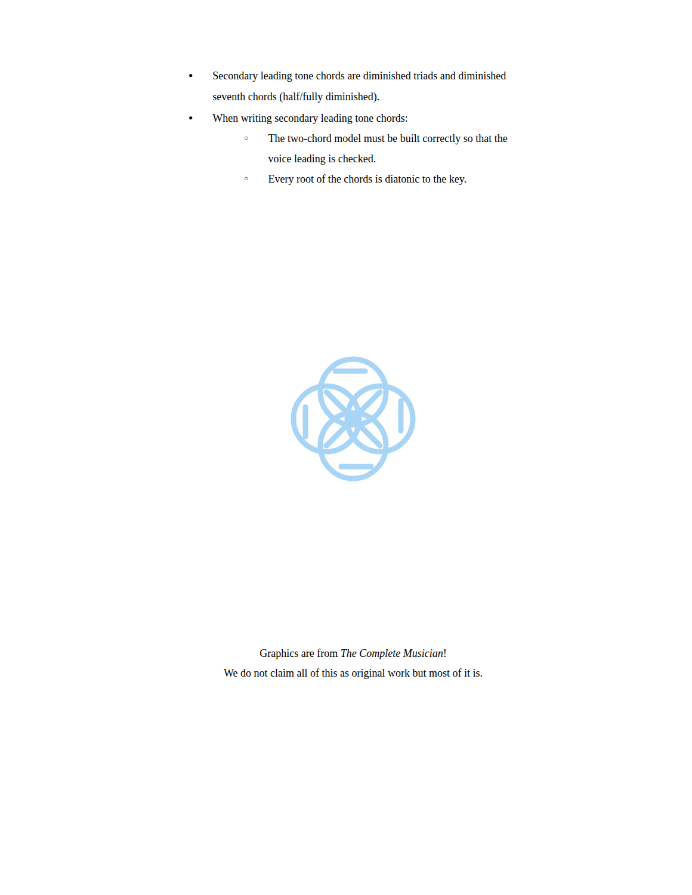Secondary leading tone chords are diminished triads and diminished seventh chords (half/fully diminished).
When writing secondary leading tone chords:
The two-chord model must be built correctly so that the voice leading is checked.
Every root of the chords is diatonic to the key.
Graphics are from The Complete Musician!
We do not claim all of this as original work but most of it is.